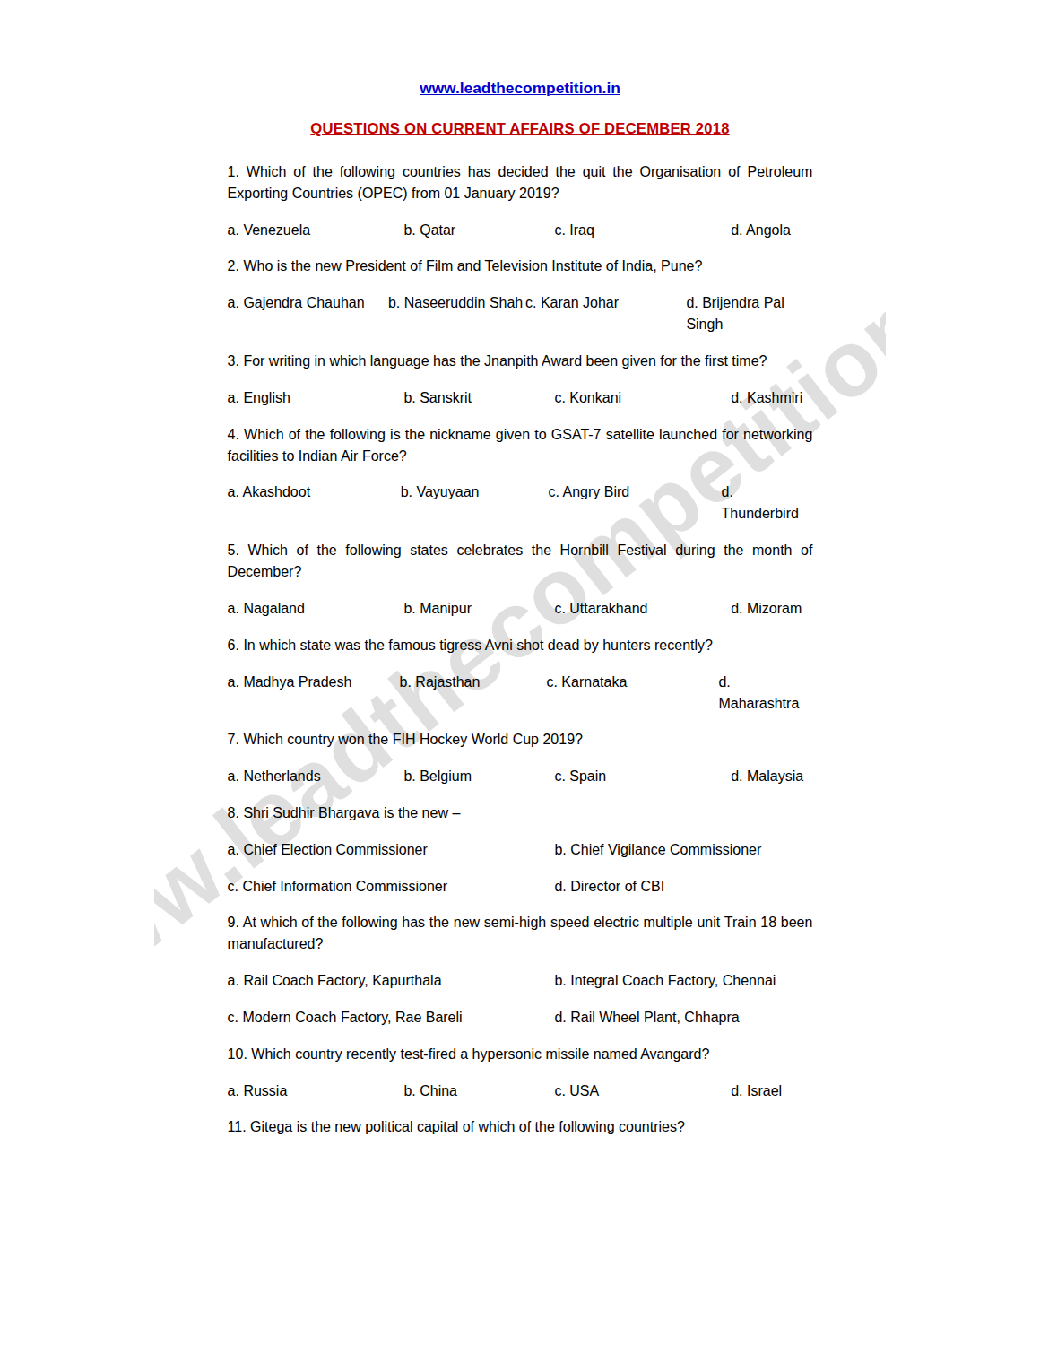www.leadthecompetition.in
www.leadthecompetition.in
QUESTIONS ON CURRENT AFFAIRS OF DECEMBER 2018
1. Which of the following countries has decided the quit the Organisation of Petroleum Exporting Countries (OPEC) from 01 January 2019?
a. Venezuela b. Qatar c. Iraq d. Angola
2. Who is the new President of Film and Television Institute of India, Pune?
a. Gajendra Chauhan b. Naseeruddin Shah c. Karan Johar d. Brijendra Pal Singh
3. For writing in which language has the Jnanpith Award been given for the first time?
a. English b. Sanskrit c. Konkani d. Kashmiri
4. Which of the following is the nickname given to GSAT-7 satellite launched for networking facilities to Indian Air Force?
a. Akashdoot b. Vayuyaan c. Angry Bird d. Thunderbird
5. Which of the following states celebrates the Hornbill Festival during the month of December?
a. Nagaland b. Manipur c. Uttarakhand d. Mizoram
6. In which state was the famous tigress Avni shot dead by hunters recently?
a. Madhya Pradesh b. Rajasthan c. Karnataka d. Maharashtra
7. Which country won the FIH Hockey World Cup 2019?
a. Netherlands b. Belgium c. Spain d. Malaysia
8. Shri Sudhir Bhargava is the new –
a. Chief Election Commissioner b. Chief Vigilance Commissioner
c. Chief Information Commissioner d. Director of CBI
9. At which of the following has the new semi-high speed electric multiple unit Train 18 been manufactured?
a. Rail Coach Factory, Kapurthala b. Integral Coach Factory, Chennai
c. Modern Coach Factory, Rae Bareli d. Rail Wheel Plant, Chhapra
10. Which country recently test-fired a hypersonic missile named Avangard?
a. Russia b. China c. USA d. Israel
11. Gitega is the new political capital of which of the following countries?